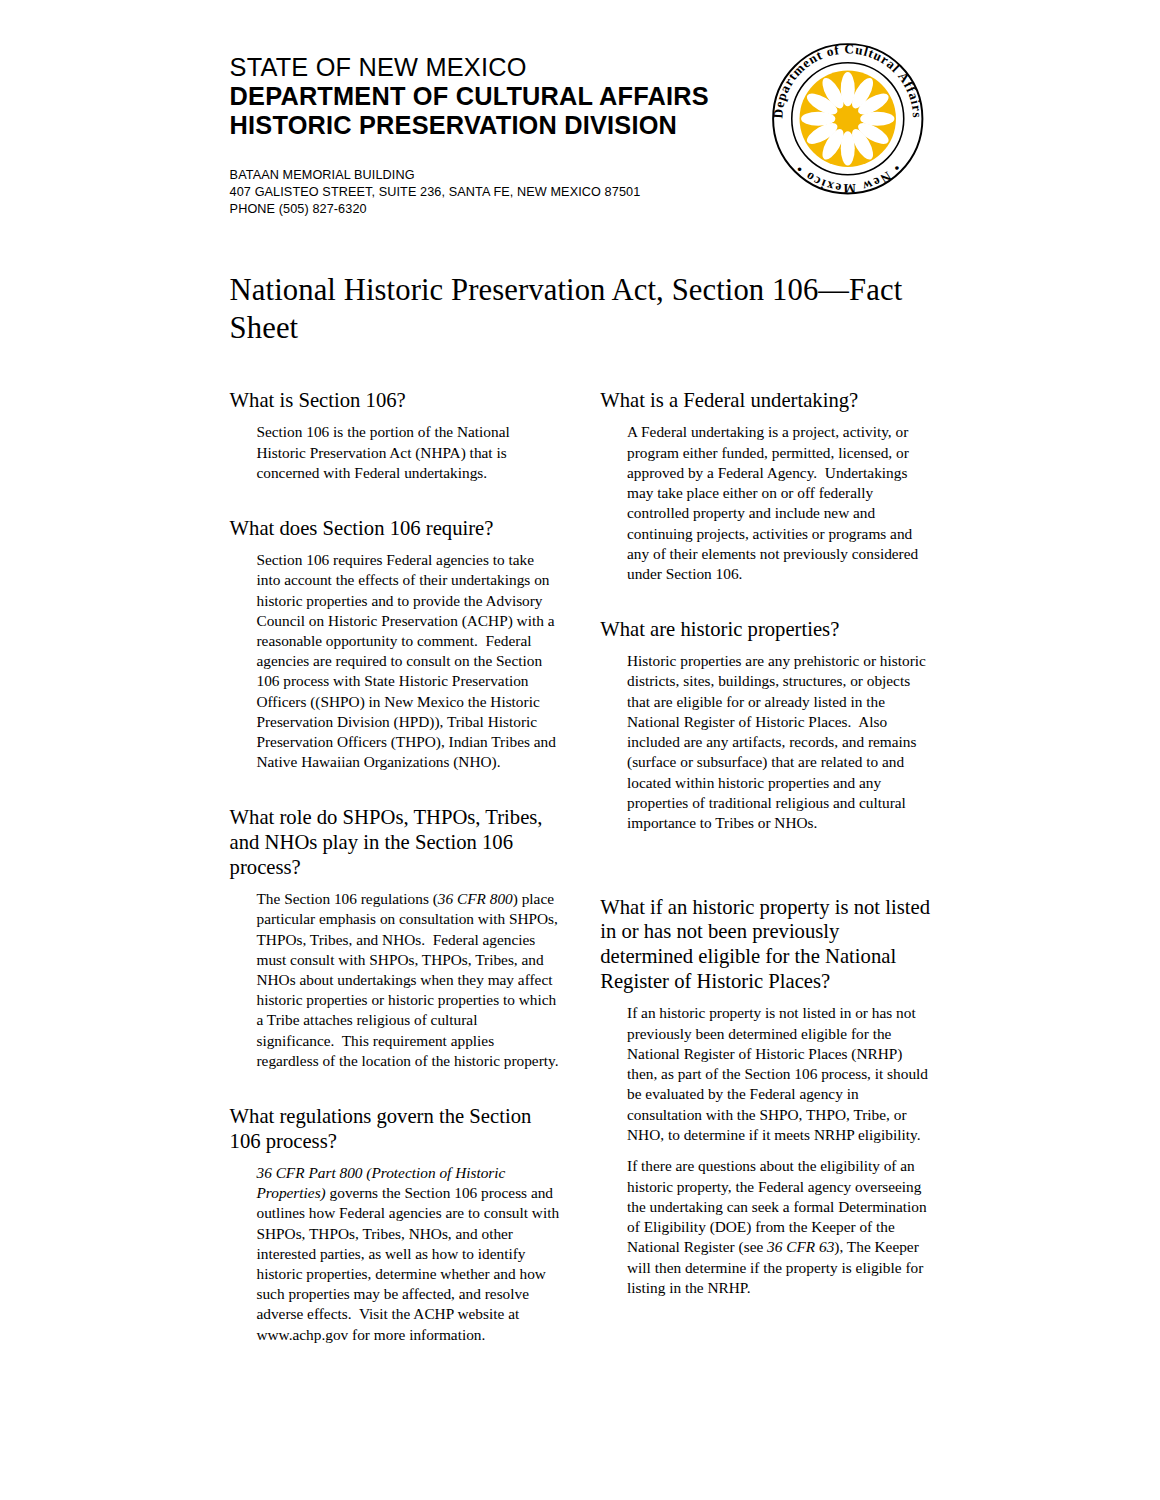STATE OF NEW MEXICO
DEPARTMENT OF CULTURAL AFFAIRS
HISTORIC PRESERVATION DIVISION
BATAAN MEMORIAL BUILDING
407 GALISTEO STREET, SUITE 236, SANTA FE, NEW MEXICO 87501
PHONE (505) 827-6320
Department of Cultural Affairs — New Mexico Department of Cultural Affairs • New Mexico •
National Historic Preservation Act, Section 106—Fact Sheet
What is Section 106?
Section 106 is the portion of the National Historic Preservation Act (NHPA) that is concerned with Federal undertakings.
What does Section 106 require?
Section 106 requires Federal agencies to take into account the effects of their undertakings on historic properties and to provide the Advisory Council on Historic Preservation (ACHP) with a reasonable opportunity to comment. Federal agencies are required to consult on the Section 106 process with State Historic Preservation Officers ((SHPO) in New Mexico the Historic Preservation Division (HPD)), Tribal Historic Preservation Officers (THPO), Indian Tribes and Native Hawaiian Organizations (NHO).
What role do SHPOs, THPOs, Tribes, and NHOs play in the Section 106 process?
The Section 106 regulations (36 CFR 800) place particular emphasis on consultation with SHPOs, THPOs, Tribes, and NHOs. Federal agencies must consult with SHPOs, THPOs, Tribes, and NHOs about undertakings when they may affect historic properties or historic properties to which a Tribe attaches religious of cultural significance. This requirement applies regardless of the location of the historic property.
What regulations govern the Section 106 process?
36 CFR Part 800 (Protection of Historic Properties) governs the Section 106 process and outlines how Federal agencies are to consult with SHPOs, THPOs, Tribes, NHOs, and other interested parties, as well as how to identify historic properties, determine whether and how such properties may be affected, and resolve adverse effects. Visit the ACHP website at www.achp.gov for more information.
What is a Federal undertaking?
A Federal undertaking is a project, activity, or program either funded, permitted, licensed, or approved by a Federal Agency. Undertakings may take place either on or off federally controlled property and include new and continuing projects, activities or programs and any of their elements not previously considered under Section 106.
What are historic properties?
Historic properties are any prehistoric or historic districts, sites, buildings, structures, or objects that are eligible for or already listed in the National Register of Historic Places. Also included are any artifacts, records, and remains (surface or subsurface) that are related to and located within historic properties and any properties of traditional religious and cultural importance to Tribes or NHOs.
What if an historic property is not listed in or has not been previously determined eligible for the National Register of Historic Places?
If an historic property is not listed in or has not previously been determined eligible for the National Register of Historic Places (NRHP) then, as part of the Section 106 process, it should be evaluated by the Federal agency in consultation with the SHPO, THPO, Tribe, or NHO, to determine if it meets NRHP eligibility.
If there are questions about the eligibility of an historic property, the Federal agency overseeing the undertaking can seek a formal Determination of Eligibility (DOE) from the Keeper of the National Register (see 36 CFR 63), The Keeper will then determine if the property is eligible for listing in the NRHP.